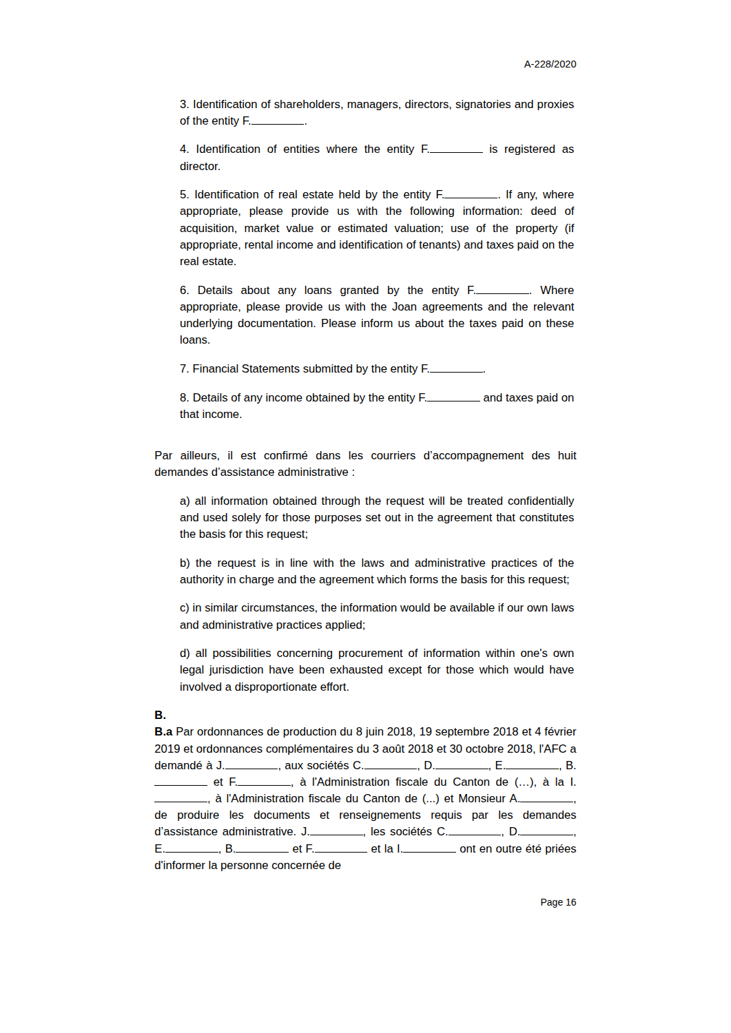A-228/2020
3. Identification of shareholders, managers, directors, signatories and proxies of the entity F. .
4. Identification of entities where the entity F. is registered as director.
5. Identification of real estate held by the entity F. . If any, where appropriate, please provide us with the following information: deed of acquisition, market value or estimated valuation; use of the property (if appropriate, rental income and identification of tenants) and taxes paid on the real estate.
6. Details about any loans granted by the entity F. . Where appropriate, please provide us with the Joan agreements and the relevant underlying documentation. Please inform us about the taxes paid on these loans.
7. Financial Statements submitted by the entity F. .
8. Details of any income obtained by the entity F. and taxes paid on that income.
Par ailleurs, il est confirmé dans les courriers d’accompagnement des huit demandes d’assistance administrative :
a) all information obtained through the request will be treated confidentially and used solely for those purposes set out in the agreement that constitutes the basis for this request;
b) the request is in line with the laws and administrative practices of the authority in charge and the agreement which forms the basis for this request;
c) in similar circumstances, the information would be available if our own laws and administrative practices applied;
d) all possibilities concerning procurement of information within one's own legal jurisdiction have been exhausted except for those which would have involved a disproportionate effort.
B.
B.a Par ordonnances de production du 8 juin 2018, 19 septembre 2018 et 4 février 2019 et ordonnances complémentaires du 3 août 2018 et 30 octobre 2018, l'AFC a demandé à J. , aux sociétés C. , D. , E. , B. et F. , à l'Administration fiscale du Canton de (…), à la I. , à l'Administration fiscale du Canton de (...) et Monsieur A. , de produire les documents et renseignements requis par les demandes d’assistance administrative. J. , les sociétés C. , D. , E. , B. et F. et la I. ont en outre été priées d'informer la personne concernée de
Page 16